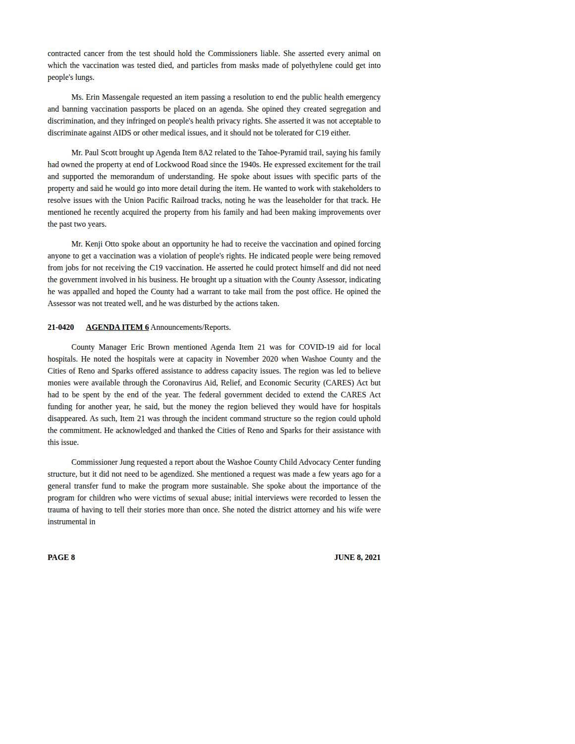contracted cancer from the test should hold the Commissioners liable. She asserted every animal on which the vaccination was tested died, and particles from masks made of polyethylene could get into people's lungs.
Ms. Erin Massengale requested an item passing a resolution to end the public health emergency and banning vaccination passports be placed on an agenda. She opined they created segregation and discrimination, and they infringed on people's health privacy rights. She asserted it was not acceptable to discriminate against AIDS or other medical issues, and it should not be tolerated for C19 either.
Mr. Paul Scott brought up Agenda Item 8A2 related to the Tahoe-Pyramid trail, saying his family had owned the property at end of Lockwood Road since the 1940s. He expressed excitement for the trail and supported the memorandum of understanding. He spoke about issues with specific parts of the property and said he would go into more detail during the item. He wanted to work with stakeholders to resolve issues with the Union Pacific Railroad tracks, noting he was the leaseholder for that track. He mentioned he recently acquired the property from his family and had been making improvements over the past two years.
Mr. Kenji Otto spoke about an opportunity he had to receive the vaccination and opined forcing anyone to get a vaccination was a violation of people's rights. He indicated people were being removed from jobs for not receiving the C19 vaccination. He asserted he could protect himself and did not need the government involved in his business. He brought up a situation with the County Assessor, indicating he was appalled and hoped the County had a warrant to take mail from the post office. He opined the Assessor was not treated well, and he was disturbed by the actions taken.
21-0420 AGENDA ITEM 6 Announcements/Reports.
County Manager Eric Brown mentioned Agenda Item 21 was for COVID-19 aid for local hospitals. He noted the hospitals were at capacity in November 2020 when Washoe County and the Cities of Reno and Sparks offered assistance to address capacity issues. The region was led to believe monies were available through the Coronavirus Aid, Relief, and Economic Security (CARES) Act but had to be spent by the end of the year. The federal government decided to extend the CARES Act funding for another year, he said, but the money the region believed they would have for hospitals disappeared. As such, Item 21 was through the incident command structure so the region could uphold the commitment. He acknowledged and thanked the Cities of Reno and Sparks for their assistance with this issue.
Commissioner Jung requested a report about the Washoe County Child Advocacy Center funding structure, but it did not need to be agendized. She mentioned a request was made a few years ago for a general transfer fund to make the program more sustainable. She spoke about the importance of the program for children who were victims of sexual abuse; initial interviews were recorded to lessen the trauma of having to tell their stories more than once. She noted the district attorney and his wife were instrumental in
PAGE 8 JUNE 8, 2021